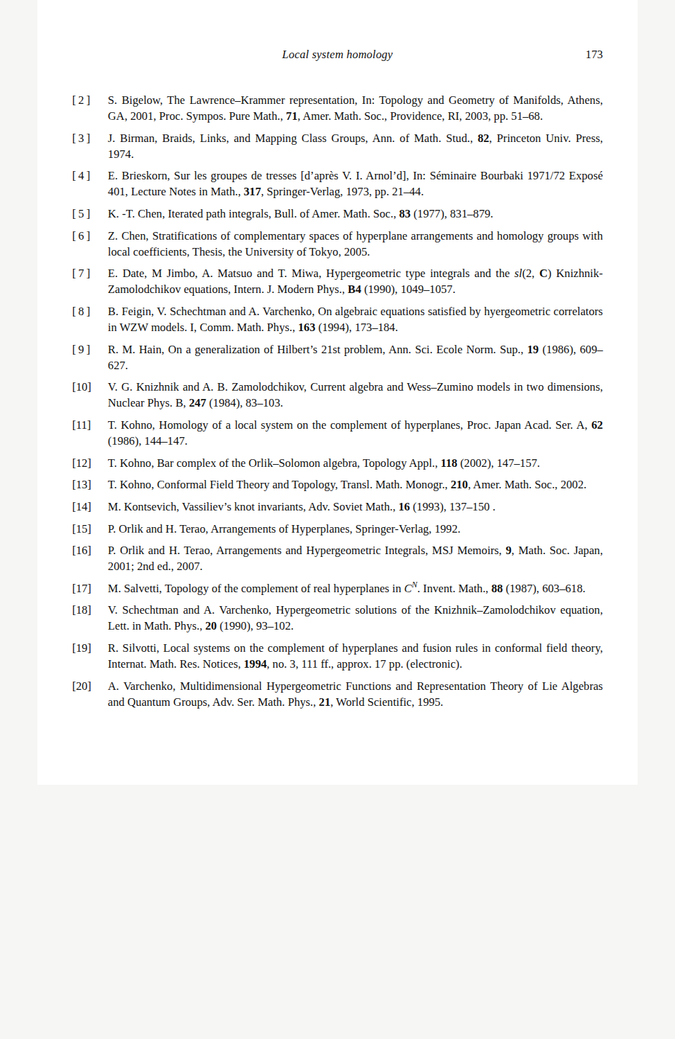Local system homology 173
[ 2 ] S. Bigelow, The Lawrence–Krammer representation, In: Topology and Geometry of Manifolds, Athens, GA, 2001, Proc. Sympos. Pure Math., 71, Amer. Math. Soc., Providence, RI, 2003, pp. 51–68.
[ 3 ] J. Birman, Braids, Links, and Mapping Class Groups, Ann. of Math. Stud., 82, Princeton Univ. Press, 1974.
[ 4 ] E. Brieskorn, Sur les groupes de tresses [d’après V. I. Arnol’d], In: Séminaire Bourbaki 1971/72 Exposé 401, Lecture Notes in Math., 317, Springer-Verlag, 1973, pp. 21–44.
[ 5 ] K. -T. Chen, Iterated path integrals, Bull. of Amer. Math. Soc., 83 (1977), 831–879.
[ 6 ] Z. Chen, Stratifications of complementary spaces of hyperplane arrangements and homology groups with local coefficients, Thesis, the University of Tokyo, 2005.
[ 7 ] E. Date, M Jimbo, A. Matsuo and T. Miwa, Hypergeometric type integrals and the sl(2, C) Knizhnik-Zamolodchikov equations, Intern. J. Modern Phys., B4 (1990), 1049–1057.
[ 8 ] B. Feigin, V. Schechtman and A. Varchenko, On algebraic equations satisfied by hyergeometric correlators in WZW models. I, Comm. Math. Phys., 163 (1994), 173–184.
[ 9 ] R. M. Hain, On a generalization of Hilbert’s 21st problem, Ann. Sci. Ecole Norm. Sup., 19 (1986), 609–627.
[10] V. G. Knizhnik and A. B. Zamolodchikov, Current algebra and Wess–Zumino models in two dimensions, Nuclear Phys. B, 247 (1984), 83–103.
[11] T. Kohno, Homology of a local system on the complement of hyperplanes, Proc. Japan Acad. Ser. A, 62 (1986), 144–147.
[12] T. Kohno, Bar complex of the Orlik–Solomon algebra, Topology Appl., 118 (2002), 147–157.
[13] T. Kohno, Conformal Field Theory and Topology, Transl. Math. Monogr., 210, Amer. Math. Soc., 2002.
[14] M. Kontsevich, Vassiliev’s knot invariants, Adv. Soviet Math., 16 (1993), 137–150 .
[15] P. Orlik and H. Terao, Arrangements of Hyperplanes, Springer-Verlag, 1992.
[16] P. Orlik and H. Terao, Arrangements and Hypergeometric Integrals, MSJ Memoirs, 9, Math. Soc. Japan, 2001; 2nd ed., 2007.
[17] M. Salvetti, Topology of the complement of real hyperplanes in CN. Invent. Math., 88 (1987), 603–618.
[18] V. Schechtman and A. Varchenko, Hypergeometric solutions of the Knizhnik–Zamolodchikov equation, Lett. in Math. Phys., 20 (1990), 93–102.
[19] R. Silvotti, Local systems on the complement of hyperplanes and fusion rules in conformal field theory, Internat. Math. Res. Notices, 1994, no. 3, 111 ff., approx. 17 pp. (electronic).
[20] A. Varchenko, Multidimensional Hypergeometric Functions and Representation Theory of Lie Algebras and Quantum Groups, Adv. Ser. Math. Phys., 21, World Scientific, 1995.